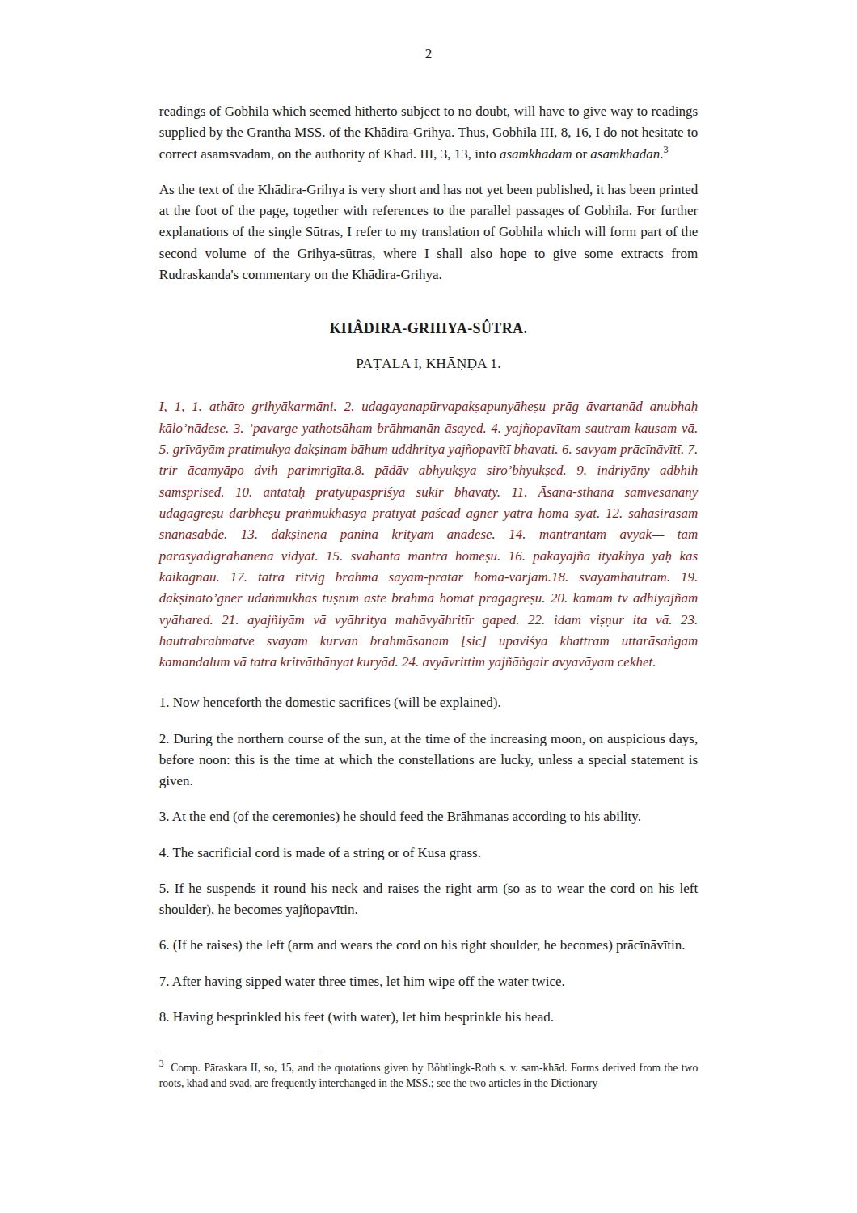2
readings of Gobhila which seemed hitherto subject to no doubt, will have to give way to readings supplied by the Grantha MSS. of the Khādira-Grihya. Thus, Gobhila III, 8, 16, I do not hesitate to correct asamsvādam, on the authority of Khād. III, 3, 13, into asamkhādam or asamkhādan.3
As the text of the Khādira-Grihya is very short and has not yet been published, it has been printed at the foot of the page, together with references to the parallel passages of Gobhila. For further explanations of the single Sūtras, I refer to my translation of Gobhila which will form part of the second volume of the Grihya-sūtras, where I shall also hope to give some extracts from Rudraskanda's commentary on the Khādira-Grihya.
KHÂDIRA-GRIHYA-SÛTRA.
PAṬALA I, KHĀṆḌA 1.
I, 1, 1. athāto grihyākarmāni. 2. udagayanapūrvapakṣapunyāheṣu prāg āvartanād anubhaḥ kālo’nādese. 3. ’pavarge yathotsāham brāhmanān āsayed. 4. yajñopavītam sautram kausam vā. 5. grīvāyām pratimukya dakṣinam bāhum uddhritya yajñopavītī bhavati. 6. savyam prācīnāvītī. 7. trir ācamyāpo dvih parimrigīta.8. pādāv abhyukṣya siro’bhyukṣed. 9. indriyāny adbhih samsprised. 10. antataḥ pratyupaspriśya sukir bhavaty. 11. Āsana-sthāna samvesanāny udagagreṣu darbheṣu prāṅmukhasya pratīyāt paścād agner yatra homa syāt. 12. sahasirasam snānasabde. 13. dakṣinena pāninā krityam anādese. 14. mantrāntam avyak— tam parasyādigrahanena vidyāt. 15. svāhāntā mantra homeṣu. 16. pākayajña ityākhya yaḥ kas kaikāgnau. 17. tatra ritvig brahmā sāyam-prātar homa-varjam.18. svayamhautram. 19. dakṣinato’gner udaṅmukhas tūṣnīm āste brahmā homāt prāgagreṣu. 20. kāmam tv adhiyajñam vyāhared. 21. ayajñiyām vā vyāhritya mahāvyāhritīr gaped. 22. idam viṣṇur ita vā. 23. hautrabrahmatve svayam kurvan brahmāsanam [sic] upaviśya khattram uttarāsaṅgam kamandalum vā tatra kritvāthānyat kuryād. 24. avyāvrittim yajñāṅgair avyavāyam cekhet.
1. Now henceforth the domestic sacrifices (will be explained).
2. During the northern course of the sun, at the time of the increasing moon, on auspicious days, before noon: this is the time at which the constellations are lucky, unless a special statement is given.
3. At the end (of the ceremonies) he should feed the Brāhmanas according to his ability.
4. The sacrificial cord is made of a string or of Kusa grass.
5. If he suspends it round his neck and raises the right arm (so as to wear the cord on his left shoulder), he becomes yajñopavītin.
6. (If he raises) the left (arm and wears the cord on his right shoulder, he becomes) prācīnāvītin.
7. After having sipped water three times, let him wipe off the water twice.
8. Having besprinkled his feet (with water), let him besprinkle his head.
3 Comp. Pāraskara II, so, 15, and the quotations given by Böhtlingk-Roth s. v. sam-khād. Forms derived from the two roots, khād and svad, are frequently interchanged in the MSS.; see the two articles in the Dictionary